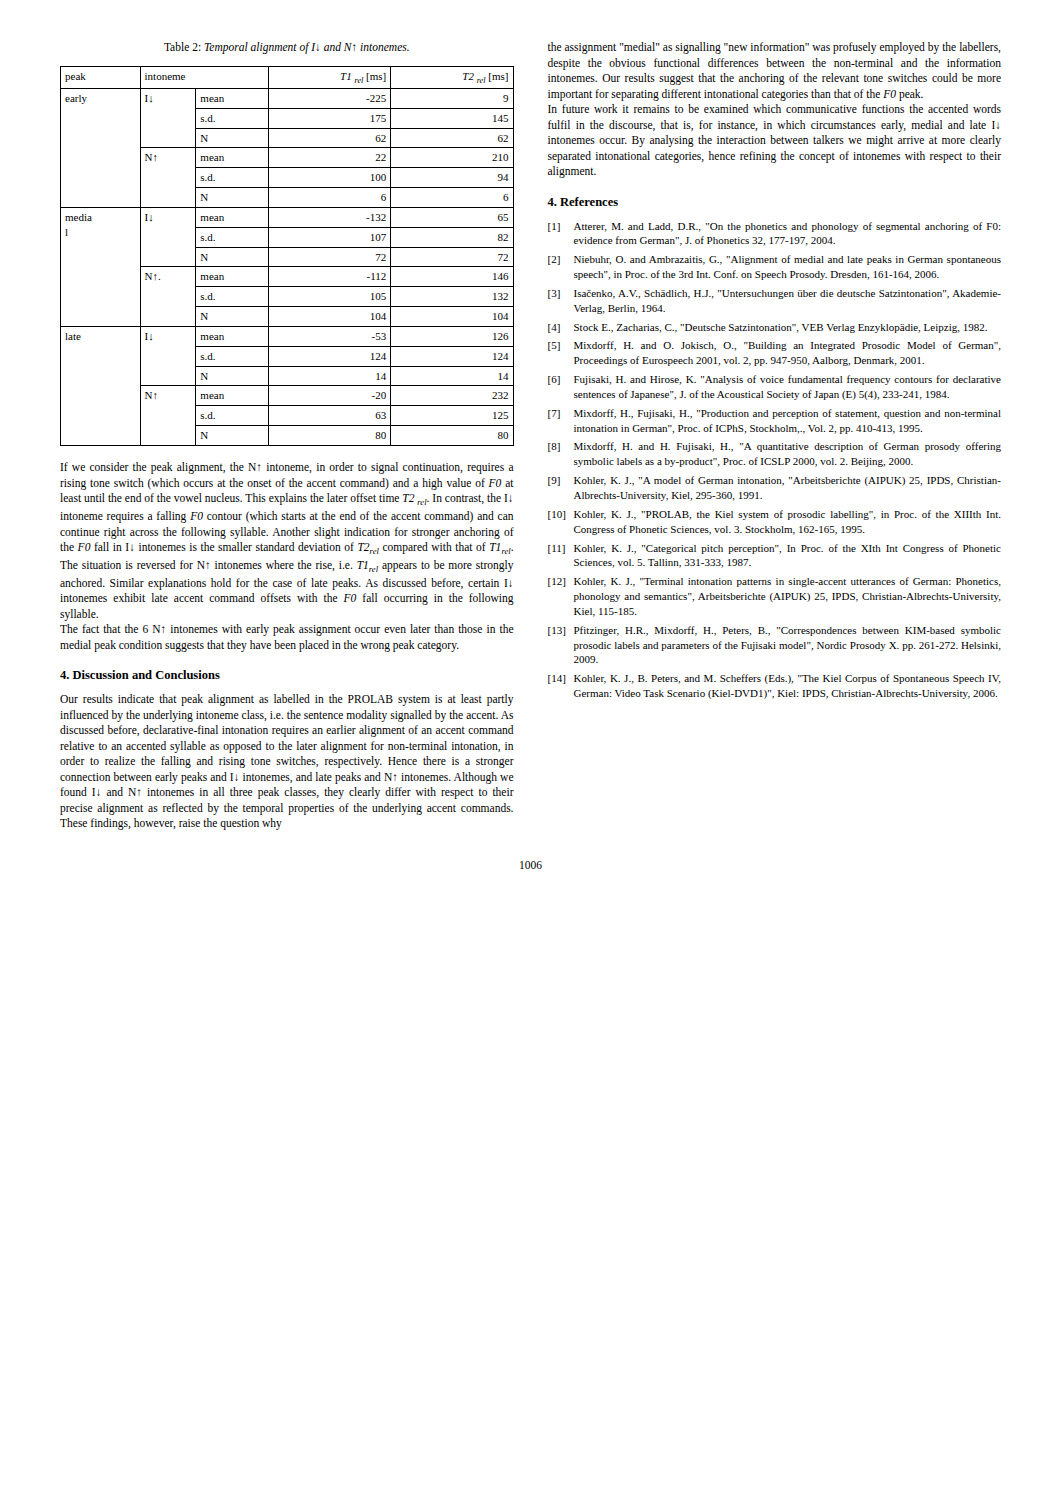Table 2: Temporal alignment of I↓ and N↑ intonemes.
| peak | intoneme | T1 rel [ms] | T2 rel [ms] |
| --- | --- | --- | --- |
| early | I↓ | mean | -225 | 9 |
| s.d. | 175 | 145 |
| N | 62 | 62 |
| N↑ | mean | 22 | 210 |
| s.d. | 100 | 94 |
| N | 6 | 6 |
| media l | I↓ | mean | -132 | 65 |
| s.d. | 107 | 82 |
| N | 72 | 72 |
| N↑. | mean | -112 | 146 |
| s.d. | 105 | 132 |
| N | 104 | 104 |
| late | I↓ | mean | -53 | 126 |
| s.d. | 124 | 124 |
| N | 14 | 14 |
| N↑ | mean | -20 | 232 |
| s.d. | 63 | 125 |
| N | 80 | 80 |
If we consider the peak alignment, the N↑ intoneme, in order to signal continuation, requires a rising tone switch (which occurs at the onset of the accent command) and a high value of F0 at least until the end of the vowel nucleus. This explains the later offset time T2 rel. In contrast, the I↓ intoneme requires a falling F0 contour (which starts at the end of the accent command) and can continue right across the following syllable. Another slight indication for stronger anchoring of the F0 fall in I↓ intonemes is the smaller standard deviation of T2rel compared with that of T1rel. The situation is reversed for N↑ intonemes where the rise, i.e. T1rel appears to be more strongly anchored. Similar explanations hold for the case of late peaks. As discussed before, certain I↓ intonemes exhibit late accent command offsets with the F0 fall occurring in the following syllable.
The fact that the 6 N↑ intonemes with early peak assignment occur even later than those in the medial peak condition suggests that they have been placed in the wrong peak category.
4. Discussion and Conclusions
Our results indicate that peak alignment as labelled in the PROLAB system is at least partly influenced by the underlying intoneme class, i.e. the sentence modality signalled by the accent. As discussed before, declarative-final intonation requires an earlier alignment of an accent command relative to an accented syllable as opposed to the later alignment for non-terminal intonation, in order to realize the falling and rising tone switches, respectively. Hence there is a stronger connection between early peaks and I↓ intonemes, and late peaks and N↑ intonemes. Although we found I↓ and N↑ intonemes in all three peak classes, they clearly differ with respect to their precise alignment as reflected by the temporal properties of the underlying accent commands. These findings, however, raise the question why
the assignment "medial" as signalling "new information" was profusely employed by the labellers, despite the obvious functional differences between the non-terminal and the information intonemes. Our results suggest that the anchoring of the relevant tone switches could be more important for separating different intonational categories than that of the F0 peak.
In future work it remains to be examined which communicative functions the accented words fulfil in the discourse, that is, for instance, in which circumstances early, medial and late I↓ intonemes occur. By analysing the interaction between talkers we might arrive at more clearly separated intonational categories, hence refining the concept of intonemes with respect to their alignment.
4. References
[1] Atterer, M. and Ladd, D.R., "On the phonetics and phonology of segmental anchoring of F0: evidence from German", J. of Phonetics 32, 177-197, 2004.
[2] Niebuhr, O. and Ambrazaitis, G., "Alignment of medial and late peaks in German spontaneous speech", in Proc. of the 3rd Int. Conf. on Speech Prosody. Dresden, 161-164, 2006.
[3] Isačenko, A.V., Schädlich, H.J., "Untersuchungen über die deutsche Satzintonation", Akademie-Verlag, Berlin, 1964.
[4] Stock E., Zacharias, C., "Deutsche Satzintonation", VEB Verlag Enzyklopädie, Leipzig, 1982.
[5] Mixdorff, H. and O. Jokisch, O., "Building an Integrated Prosodic Model of German", Proceedings of Eurospeech 2001, vol. 2, pp. 947-950, Aalborg, Denmark, 2001.
[6] Fujisaki, H. and Hirose, K. "Analysis of voice fundamental frequency contours for declarative sentences of Japanese", J. of the Acoustical Society of Japan (E) 5(4), 233-241, 1984.
[7] Mixdorff, H., Fujisaki, H., "Production and perception of statement, question and non-terminal intonation in German", Proc. of ICPhS, Stockholm,., Vol. 2, pp. 410-413, 1995.
[8] Mixdorff, H. and H. Fujisaki, H., "A quantitative description of German prosody offering symbolic labels as a by-product", Proc. of ICSLP 2000, vol. 2. Beijing, 2000.
[9] Kohler, K. J., "A model of German intonation, "Arbeitsberichte (AIPUK) 25, IPDS, Christian-Albrechts-University, Kiel, 295-360, 1991.
[10] Kohler, K. J., "PROLAB, the Kiel system of prosodic labelling", in Proc. of the XIIIth Int. Congress of Phonetic Sciences, vol. 3. Stockholm, 162-165, 1995.
[11] Kohler, K. J., "Categorical pitch perception", In Proc. of the XIth Int Congress of Phonetic Sciences, vol. 5. Tallinn, 331-333, 1987.
[12] Kohler, K. J., "Terminal intonation patterns in single-accent utterances of German: Phonetics, phonology and semantics", Arbeitsberichte (AIPUK) 25, IPDS, Christian-Albrechts-University, Kiel, 115-185.
[13] Pfitzinger, H.R., Mixdorff, H., Peters, B., "Correspondences between KIM-based symbolic prosodic labels and parameters of the Fujisaki model", Nordic Prosody X. pp. 261-272. Helsinki, 2009.
[14] Kohler, K. J., B. Peters, and M. Scheffers (Eds.), "The Kiel Corpus of Spontaneous Speech IV, German: Video Task Scenario (Kiel-DVD1)", Kiel: IPDS, Christian-Albrechts-University, 2006.
1006